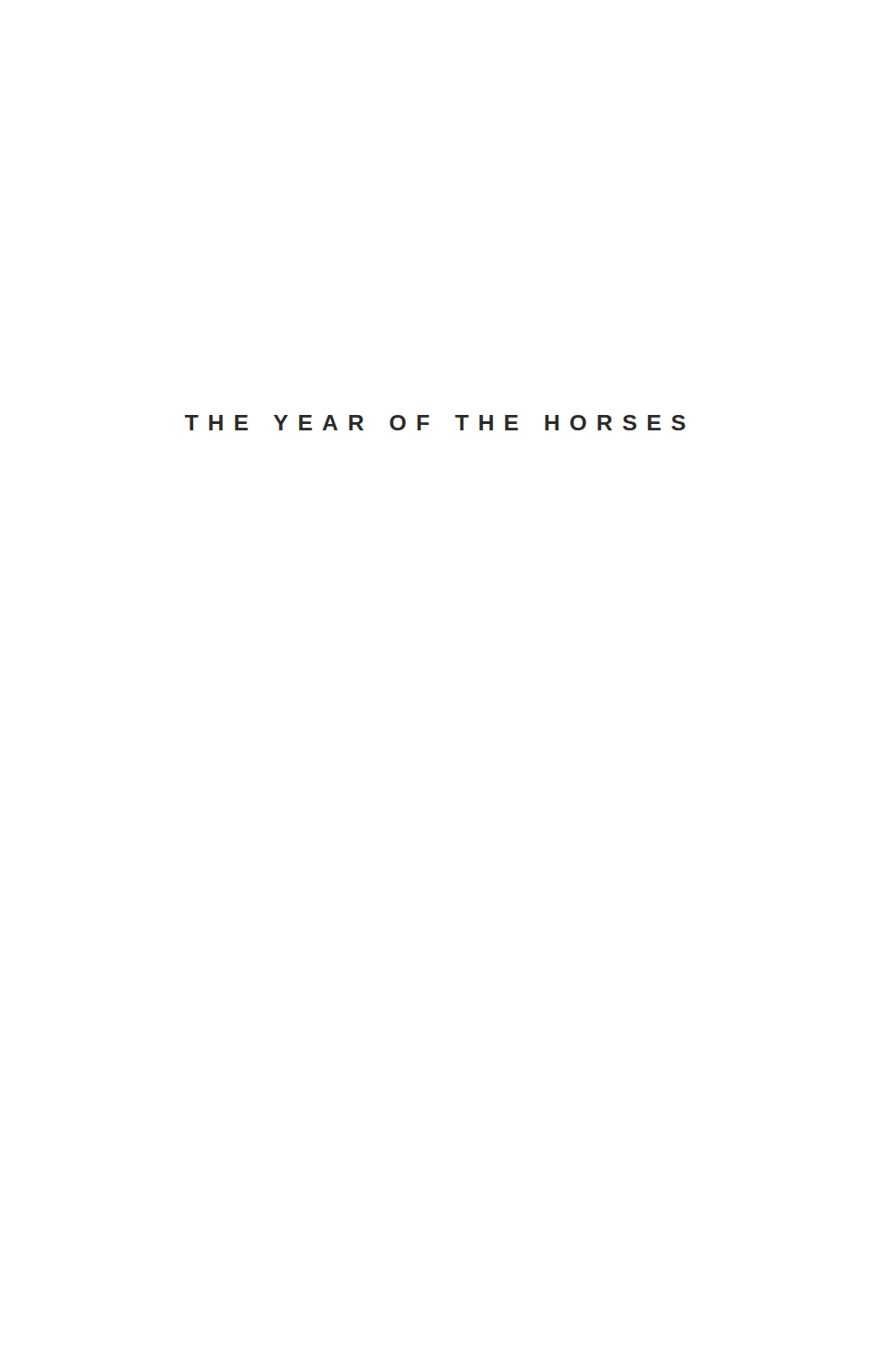The Year of the Horses